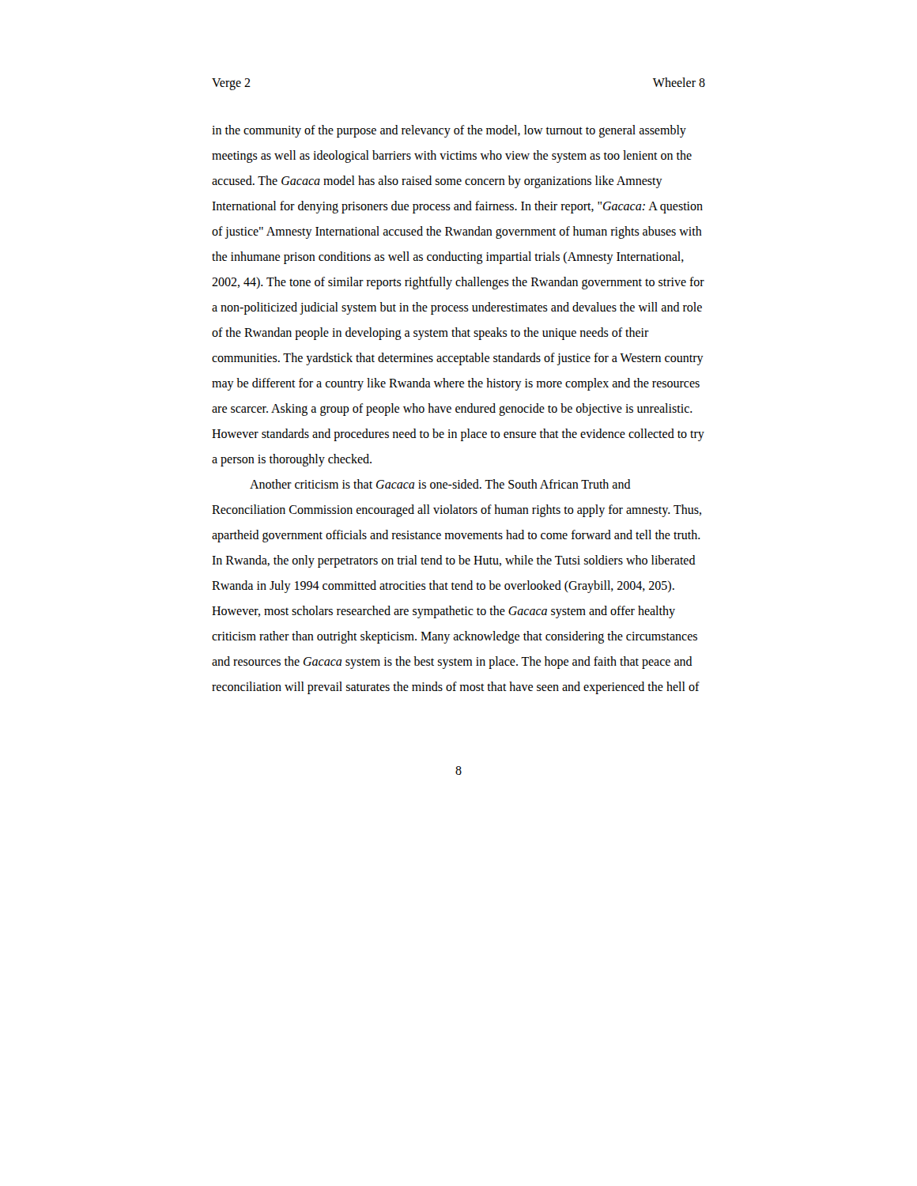Verge 2 Wheeler 8
in the community of the purpose and relevancy of the model, low turnout to general assembly meetings as well as ideological barriers with victims who view the system as too lenient on the accused. The Gacaca model has also raised some concern by organizations like Amnesty International for denying prisoners due process and fairness. In their report, "Gacaca: A question of justice" Amnesty International accused the Rwandan government of human rights abuses with the inhumane prison conditions as well as conducting impartial trials (Amnesty International, 2002, 44). The tone of similar reports rightfully challenges the Rwandan government to strive for a non-politicized judicial system but in the process underestimates and devalues the will and role of the Rwandan people in developing a system that speaks to the unique needs of their communities. The yardstick that determines acceptable standards of justice for a Western country may be different for a country like Rwanda where the history is more complex and the resources are scarcer. Asking a group of people who have endured genocide to be objective is unrealistic. However standards and procedures need to be in place to ensure that the evidence collected to try a person is thoroughly checked.
Another criticism is that Gacaca is one-sided. The South African Truth and Reconciliation Commission encouraged all violators of human rights to apply for amnesty. Thus, apartheid government officials and resistance movements had to come forward and tell the truth. In Rwanda, the only perpetrators on trial tend to be Hutu, while the Tutsi soldiers who liberated Rwanda in July 1994 committed atrocities that tend to be overlooked (Graybill, 2004, 205). However, most scholars researched are sympathetic to the Gacaca system and offer healthy criticism rather than outright skepticism. Many acknowledge that considering the circumstances and resources the Gacaca system is the best system in place. The hope and faith that peace and reconciliation will prevail saturates the minds of most that have seen and experienced the hell of
8